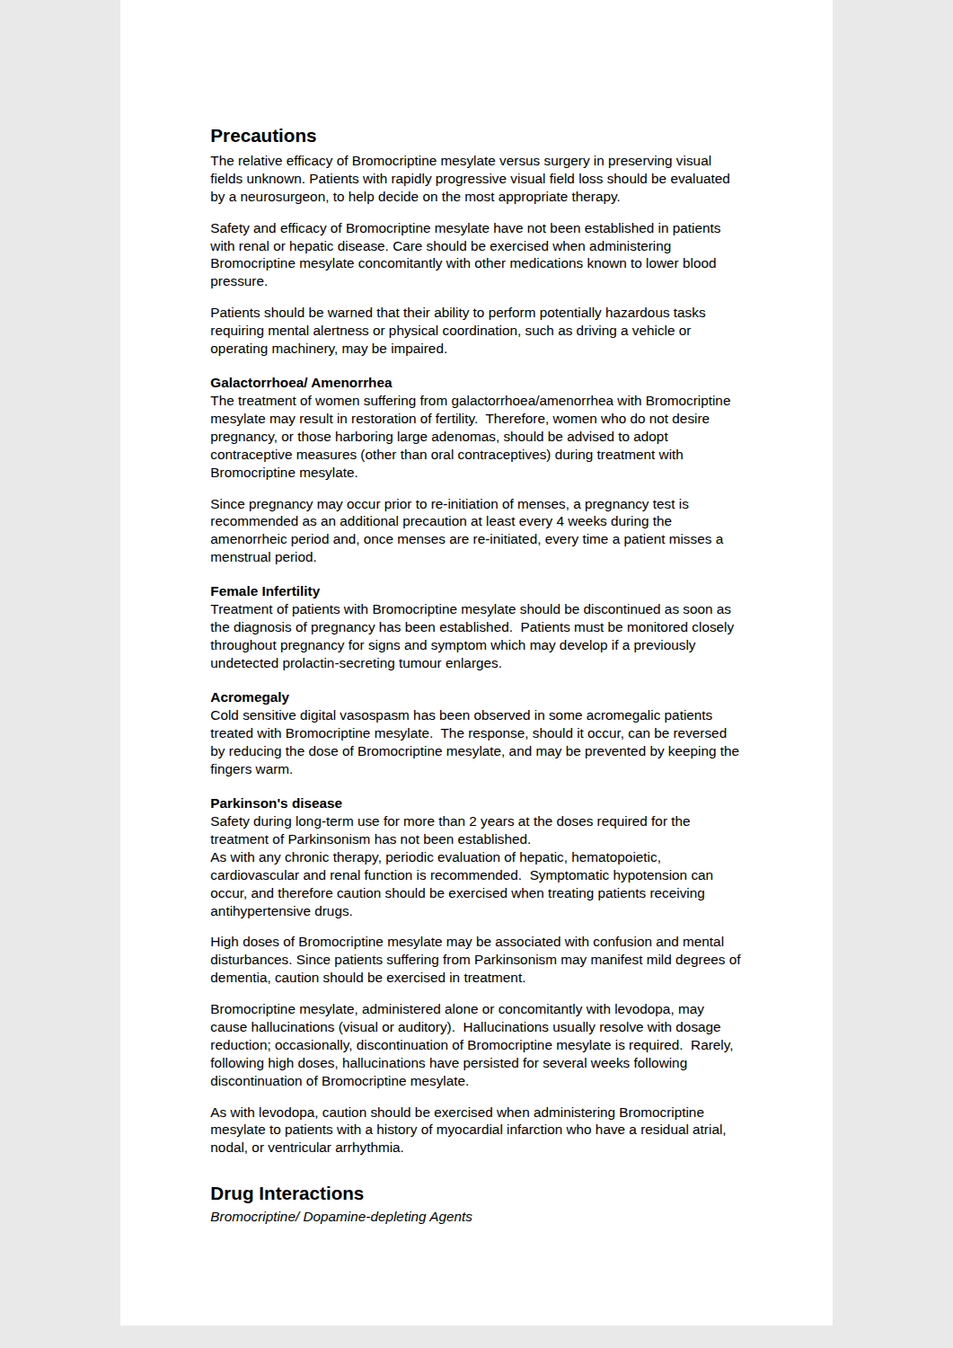Precautions
The relative efficacy of Bromocriptine mesylate versus surgery in preserving visual fields unknown. Patients with rapidly progressive visual field loss should be evaluated by a neurosurgeon, to help decide on the most appropriate therapy.
Safety and efficacy of Bromocriptine mesylate have not been established in patients with renal or hepatic disease. Care should be exercised when administering Bromocriptine mesylate concomitantly with other medications known to lower blood pressure.
Patients should be warned that their ability to perform potentially hazardous tasks requiring mental alertness or physical coordination, such as driving a vehicle or operating machinery, may be impaired.
Galactorrhoea/ Amenorrhea
The treatment of women suffering from galactorrhoea/amenorrhea with Bromocriptine mesylate may result in restoration of fertility. Therefore, women who do not desire pregnancy, or those harboring large adenomas, should be advised to adopt contraceptive measures (other than oral contraceptives) during treatment with Bromocriptine mesylate.
Since pregnancy may occur prior to re-initiation of menses, a pregnancy test is recommended as an additional precaution at least every 4 weeks during the amenorrheic period and, once menses are re-initiated, every time a patient misses a menstrual period.
Female Infertility
Treatment of patients with Bromocriptine mesylate should be discontinued as soon as the diagnosis of pregnancy has been established. Patients must be monitored closely throughout pregnancy for signs and symptom which may develop if a previously undetected prolactin-secreting tumour enlarges.
Acromegaly
Cold sensitive digital vasospasm has been observed in some acromegalic patients treated with Bromocriptine mesylate. The response, should it occur, can be reversed by reducing the dose of Bromocriptine mesylate, and may be prevented by keeping the fingers warm.
Parkinson's disease
Safety during long-term use for more than 2 years at the doses required for the treatment of Parkinsonism has not been established.
As with any chronic therapy, periodic evaluation of hepatic, hematopoietic, cardiovascular and renal function is recommended. Symptomatic hypotension can occur, and therefore caution should be exercised when treating patients receiving antihypertensive drugs.
High doses of Bromocriptine mesylate may be associated with confusion and mental disturbances. Since patients suffering from Parkinsonism may manifest mild degrees of dementia, caution should be exercised in treatment.
Bromocriptine mesylate, administered alone or concomitantly with levodopa, may cause hallucinations (visual or auditory). Hallucinations usually resolve with dosage reduction; occasionally, discontinuation of Bromocriptine mesylate is required. Rarely, following high doses, hallucinations have persisted for several weeks following discontinuation of Bromocriptine mesylate.
As with levodopa, caution should be exercised when administering Bromocriptine mesylate to patients with a history of myocardial infarction who have a residual atrial, nodal, or ventricular arrhythmia.
Drug Interactions
Bromocriptine/ Dopamine-depleting Agents